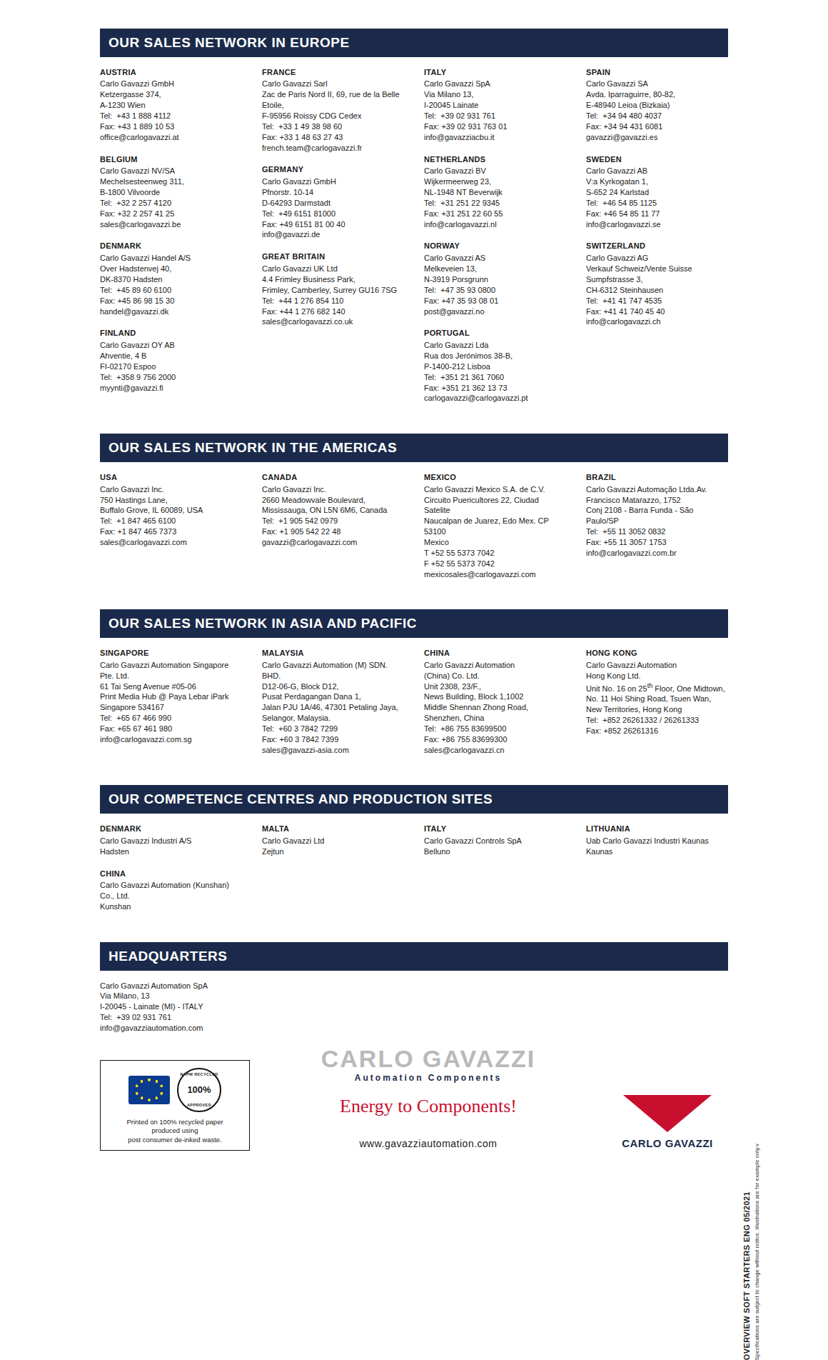Our Sales Network in Europe
Austria
Carlo Gavazzi GmbH Ketzergasse 374, A-1230 Wien Tel: +43 1 888 4112 Fax: +43 1 889 10 53 office@carlogavazzi.at
Belgium
Carlo Gavazzi NV/SA Mechelsesteenweg 311, B-1800 Vilvoorde Tel: +32 2 257 4120 Fax: +32 2 257 41 25 sales@carlogavazzi.be
Denmark
Carlo Gavazzi Handel A/S Over Hadstenvej 40, DK-8370 Hadsten Tel: +45 89 60 6100 Fax: +45 86 98 15 30 handel@gavazzi.dk
Finland
Carlo Gavazzi OY AB Ahventie, 4 B FI-02170 Espoo Tel: +358 9 756 2000 myynti@gavazzi.fi
France
Carlo Gavazzi Sarl Zac de Paris Nord II, 69, rue de la Belle Etoile, F-95956 Roissy CDG Cedex Tel: +33 1 49 38 98 60 Fax: +33 1 48 63 27 43 french.team@carlogavazzi.fr
Germany
Carlo Gavazzi GmbH Pfnorstr. 10-14 D-64293 Darmstadt Tel: +49 6151 81000 Fax: +49 6151 81 00 40 info@gavazzi.de
Great Britain
Carlo Gavazzi UK Ltd 4.4 Frimley Business Park, Frimley, Camberley, Surrey GU16 7SG Tel: +44 1 276 854 110 Fax: +44 1 276 682 140 sales@carlogavazzi.co.uk
Italy
Carlo Gavazzi SpA Via Milano 13, I-20045 Lainate Tel: +39 02 931 761 Fax: +39 02 931 763 01 info@gavazziacbu.it
Netherlands
Carlo Gavazzi BV Wijkermeerweg 23, NL-1948 NT Beverwijk Tel: +31 251 22 9345 Fax: +31 251 22 60 55 info@carlogavazzi.nl
Norway
Carlo Gavazzi AS Melkeveien 13, N-3919 Porsgrunn Tel: +47 35 93 0800 Fax: +47 35 93 08 01 post@gavazzi.no
Portugal
Carlo Gavazzi Lda Rua dos Jerónimos 38-B, P-1400-212 Lisboa Tel: +351 21 361 7060 Fax: +351 21 362 13 73 carlogavazzi@carlogavazzi.pt
Spain
Carlo Gavazzi SA Avda. Iparraguirre, 80-82, E-48940 Leioa (Bizkaia) Tel: +34 94 480 4037 Fax: +34 94 431 6081 gavazzi@gavazzi.es
Sweden
Carlo Gavazzi AB V:a Kyrkogatan 1, S-652 24 Karlstad Tel: +46 54 85 1125 Fax: +46 54 85 11 77 info@carlogavazzi.se
Switzerland
Carlo Gavazzi AG Verkauf Schweiz/Vente Suisse Sumpfstrasse 3, CH-6312 Steinhausen Tel: +41 41 747 4535 Fax: +41 41 740 45 40 info@carlogavazzi.ch
Our Sales Network in the Americas
USA
Carlo Gavazzi Inc. 750 Hastings Lane, Buffalo Grove, IL 60089, USA Tel: +1 847 465 6100 Fax: +1 847 465 7373 sales@carlogavazzi.com
Canada
Carlo Gavazzi Inc. 2660 Meadowvale Boulevard, Mississauga, ON L5N 6M6, Canada Tel: +1 905 542 0979 Fax: +1 905 542 22 48 gavazzi@carlogavazzi.com
Mexico
Carlo Gavazzi Mexico S.A. de C.V. Circuito Puericultores 22, Ciudad Satelite Naucalpan de Juarez, Edo Mex. CP 53100 Mexico T +52 55 5373 7042 F +52 55 5373 7042 mexicosales@carlogavazzi.com
Brazil
Carlo Gavazzi Automação Ltda.Av. Francisco Matarazzo, 1752 Conj 2108 - Barra Funda - São Paulo/SP Tel: +55 11 3052 0832 Fax: +55 11 3057 1753 info@carlogavazzi.com.br
Our Sales Network in Asia and Pacific
Singapore
Carlo Gavazzi Automation Singapore Pte. Ltd. 61 Tai Seng Avenue #05-06 Print Media Hub @ Paya Lebar iPark Singapore 534167 Tel: +65 67 466 990 Fax: +65 67 461 980 info@carlogavazzi.com.sg
Malaysia
Carlo Gavazzi Automation (M) SDN. BHD. D12-06-G, Block D12, Pusat Perdagangan Dana 1, Jalan PJU 1A/46, 47301 Petaling Jaya, Selangor, Malaysia. Tel: +60 3 7842 7299 Fax: +60 3 7842 7399 sales@gavazzi-asia.com
China
Carlo Gavazzi Automation (China) Co. Ltd. Unit 2308, 23/F., News Building, Block 1,1002 Middle Shennan Zhong Road, Shenzhen, China Tel: +86 755 83699500 Fax: +86 755 83699300 sales@carlogavazzi.cn
Hong Kong
Carlo Gavazzi Automation Hong Kong Ltd. Unit No. 16 on 25th Floor, One Midtown, No. 11 Hoi Shing Road, Tsuen Wan, New Territories, Hong Kong Tel: +852 26261332 / 26261333 Fax: +852 26261316
Our Competence Centres and Production Sites
Denmark
Carlo Gavazzi Industri A/S Hadsten
China
Carlo Gavazzi Automation (Kunshan) Co., Ltd. Kunshan
Malta
Carlo Gavazzi Ltd Zejtun
Italy
Carlo Gavazzi Controls SpA Belluno
Lithuania
Uab Carlo Gavazzi Industri Kaunas Kaunas
Headquarters
Carlo Gavazzi Automation SpA Via Milano, 13 I-20045 - Lainate (MI) - ITALY Tel: +39 02 931 761 info@gavazziautomation.com
NAPM RECYCLED 100% APPROVED
Printed on 100% recycled paper
produced using
post consumer de-inked waste.
CARLO GAVAZZI
Automation Components
Energy to Components!
www.gavazziautomation.com
CARLO GAVAZZI
OVERVIEW SOFT STARTERS ENG 05/2021 Specifications are subject to change without notice. Illustrations are for example only.v